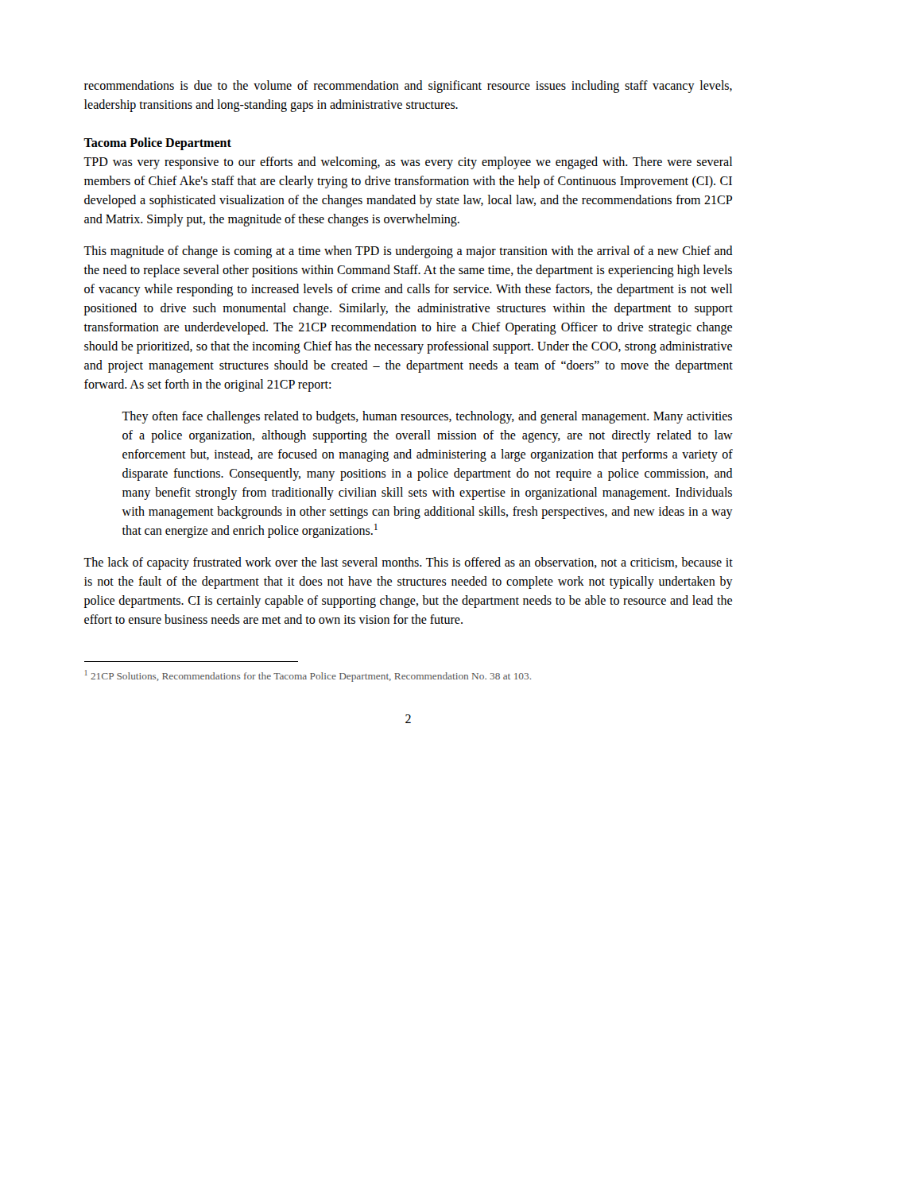recommendations is due to the volume of recommendation and significant resource issues including staff vacancy levels, leadership transitions and long-standing gaps in administrative structures.
Tacoma Police Department
TPD was very responsive to our efforts and welcoming, as was every city employee we engaged with. There were several members of Chief Ake's staff that are clearly trying to drive transformation with the help of Continuous Improvement (CI). CI developed a sophisticated visualization of the changes mandated by state law, local law, and the recommendations from 21CP and Matrix. Simply put, the magnitude of these changes is overwhelming.
This magnitude of change is coming at a time when TPD is undergoing a major transition with the arrival of a new Chief and the need to replace several other positions within Command Staff. At the same time, the department is experiencing high levels of vacancy while responding to increased levels of crime and calls for service. With these factors, the department is not well positioned to drive such monumental change. Similarly, the administrative structures within the department to support transformation are underdeveloped. The 21CP recommendation to hire a Chief Operating Officer to drive strategic change should be prioritized, so that the incoming Chief has the necessary professional support. Under the COO, strong administrative and project management structures should be created – the department needs a team of “doers” to move the department forward. As set forth in the original 21CP report:
They often face challenges related to budgets, human resources, technology, and general management. Many activities of a police organization, although supporting the overall mission of the agency, are not directly related to law enforcement but, instead, are focused on managing and administering a large organization that performs a variety of disparate functions. Consequently, many positions in a police department do not require a police commission, and many benefit strongly from traditionally civilian skill sets with expertise in organizational management. Individuals with management backgrounds in other settings can bring additional skills, fresh perspectives, and new ideas in a way that can energize and enrich police organizations.1
The lack of capacity frustrated work over the last several months. This is offered as an observation, not a criticism, because it is not the fault of the department that it does not have the structures needed to complete work not typically undertaken by police departments. CI is certainly capable of supporting change, but the department needs to be able to resource and lead the effort to ensure business needs are met and to own its vision for the future.
1 21CP Solutions, Recommendations for the Tacoma Police Department, Recommendation No. 38 at 103.
2